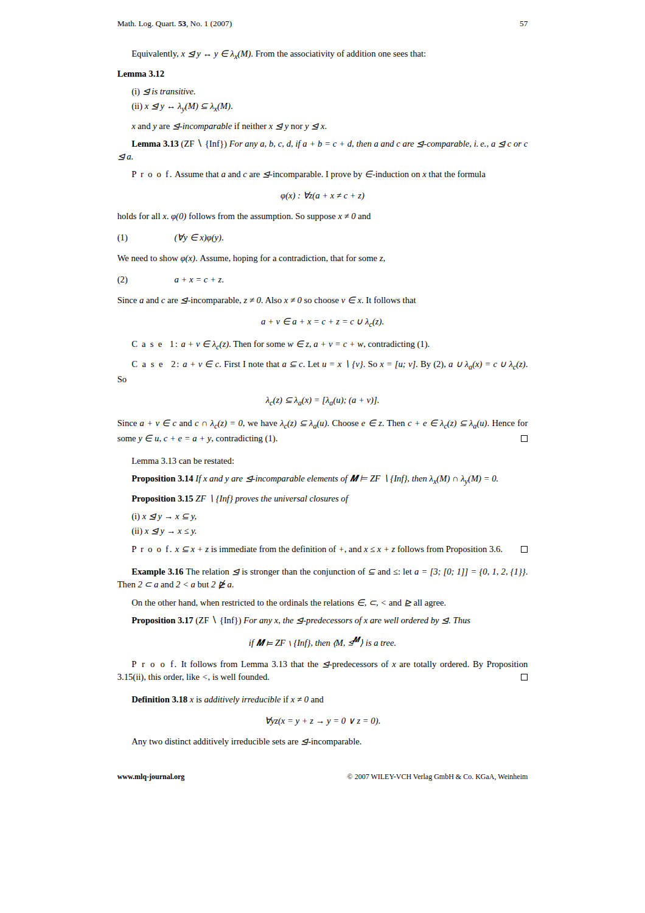Math. Log. Quart. 53, No. 1 (2007) 57
Equivalently, x ⊴ y ↔ y ∈ λx(M). From the associativity of addition one sees that:
Lemma 3.12
⊴ is transitive.
x ⊴ y ↔ λy(M) ⊆ λx(M).
x and y are ⊴-incomparable if neither x ⊴ y nor y ⊴ x.
Lemma 3.13 (ZF ∖ {Inf}) For any a, b, c, d, if a + b = c + d, then a and c are ⊴-comparable, i. e., a ⊴ c or c ⊴ a.
P r o o f. Assume that a and c are ⊴-incomparable. I prove by ∈-induction on x that the formula
φ(x) : ∀z(a + x ≠ c + z)
holds for all x. φ(0) follows from the assumption. So suppose x ≠ 0 and
(1) (∀y ∈ x)φ(y).
We need to show φ(x). Assume, hoping for a contradiction, that for some z,
(2) a + x = c + z.
Since a and c are ⊴-incomparable, z ≠ 0. Also x ≠ 0 so choose v ∈ x. It follows that
a + v ∈ a + x = c + z = c ∪ λc(z).
C a s e 1: a + v ∈ λc(z). Then for some w ∈ z, a + v = c + w, contradicting (1).
C a s e 2: a + v ∈ c. First I note that a ⊆ c. Let u = x ∖ {v}. So x = [u; v]. By (2), a ∪ λa(x) = c ∪ λc(z). So
λc(z) ⊆ λa(x) = [λa(u); (a + v)].
Since a + v ∈ c and c ∩ λc(z) = 0, we have λc(z) ⊆ λa(u). Choose e ∈ z. Then c + e ∈ λc(z) ⊆ λa(u). Hence for some y ∈ u, c + e = a + y, contradicting (1).
Lemma 3.13 can be restated:
Proposition 3.14 If x and y are ⊴-incomparable elements of 𝑴 ⊨ ZF ∖ {Inf}, then λx(M) ∩ λy(M) = 0.
Proposition 3.15 ZF ∖ {Inf} proves the universal closures of
x ⊴ y → x ⊆ y,
x ⊴ y → x ≤ y.
P r o o f. x ⊆ x + z is immediate from the definition of +, and x ≤ x + z follows from Proposition 3.6.
Example 3.16 The relation ⊴ is stronger than the conjunction of ⊆ and ≤: let a = [3; [0; 1]] = {0, 1, 2, {1}}. Then 2 ⊂ a and 2 < a but 2 ⋭ a.
On the other hand, when restricted to the ordinals the relations ∈, ⊂, < and ⊵ all agree.
Proposition 3.17 (ZF ∖ {Inf}) For any x, the ⊴-predecessors of x are well ordered by ⊴. Thus
if 𝑴 ⊨ ZF ∖ {Inf}, then ⟨M, ⊴𝑴⟩ is a tree.
P r o o f. It follows from Lemma 3.13 that the ⊴-predecessors of x are totally ordered. By Proposition 3.15(ii), this order, like <, is well founded.
Definition 3.18 x is additively irreducible if x ≠ 0 and
∀yz(x = y + z → y = 0 ∨ z = 0).
Any two distinct additively irreducible sets are ⊴-incomparable.
www.mlq-journal.org © 2007 WILEY-VCH Verlag GmbH & Co. KGaA, Weinheim